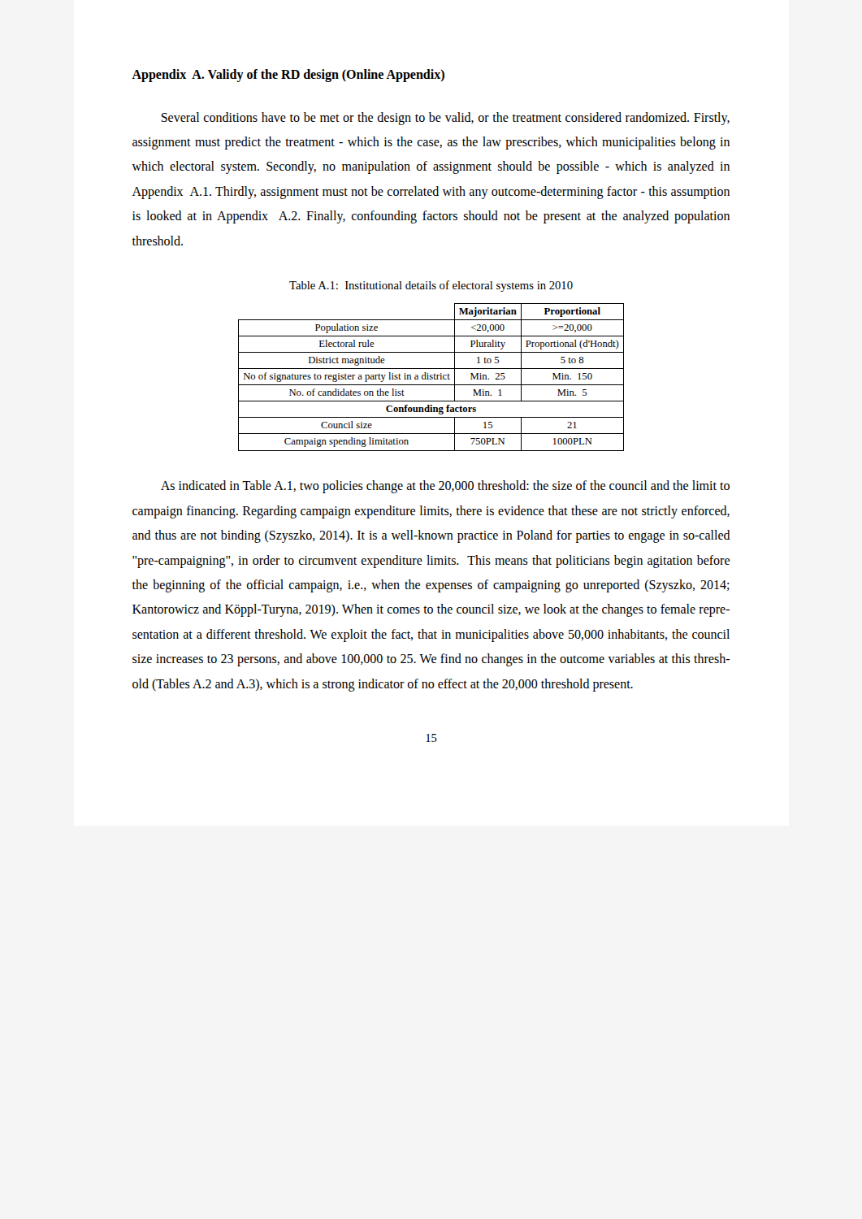Appendix A. Validy of the RD design (Online Appendix)
Several conditions have to be met or the design to be valid, or the treatment considered randomized. Firstly, assignment must predict the treatment - which is the case, as the law prescribes, which municipalities belong in which electoral system. Secondly, no manipulation of assignment should be possible - which is analyzed in Appendix A.1. Thirdly, assignment must not be correlated with any outcome-determining factor - this assumption is looked at in Appendix A.2. Finally, confounding factors should not be present at the analyzed population threshold.
Table A.1: Institutional details of electoral systems in 2010
| | Majoritarian | Proportional |
| Population size | <20,000 | >=20,000 |
| Electoral rule | Plurality | Proportional (d'Hondt) |
| District magnitude | 1 to 5 | 5 to 8 |
| No of signatures to register a party list in a district | Min. 25 | Min. 150 |
| No. of candidates on the list | Min. 1 | Min. 5 |
| Confounding factors |
| Council size | 15 | 21 |
| Campaign spending limitation | 750PLN | 1000PLN |
As indicated in Table A.1, two policies change at the 20,000 threshold: the size of the council and the limit to campaign financing. Regarding campaign expenditure limits, there is evidence that these are not strictly enforced, and thus are not binding (Szyszko, 2014). It is a well-known practice in Poland for parties to engage in so-called "pre-campaigning", in order to circumvent expenditure limits. This means that politicians begin agitation before the beginning of the official campaign, i.e., when the expenses of campaigning go unreported (Szyszko, 2014; Kantorowicz and Köppl-Turyna, 2019). When it comes to the council size, we look at the changes to female representation at a different threshold. We exploit the fact, that in municipalities above 50,000 inhabitants, the council size increases to 23 persons, and above 100,000 to 25. We find no changes in the outcome variables at this threshold (Tables A.2 and A.3), which is a strong indicator of no effect at the 20,000 threshold present.
15